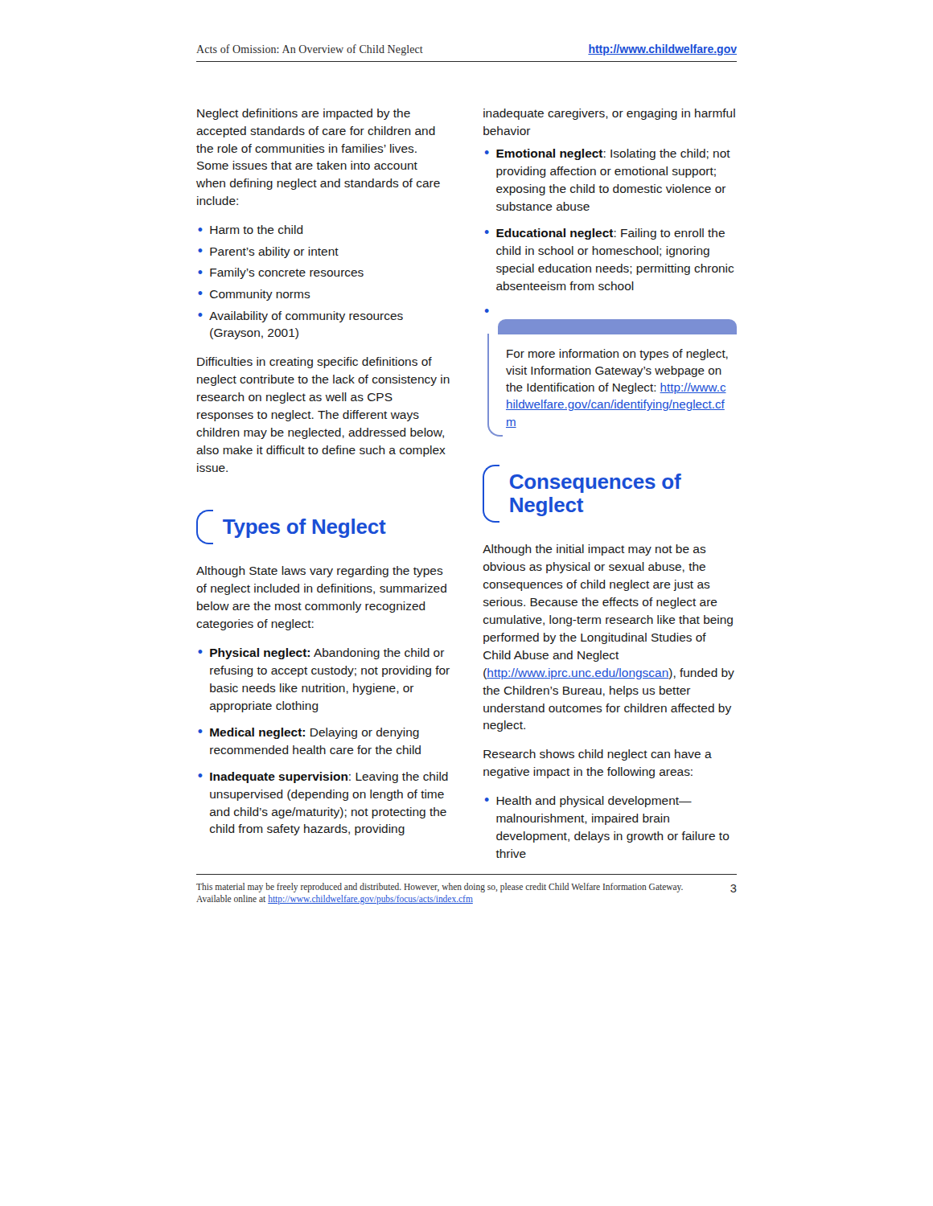Acts of Omission: An Overview of Child Neglect
http://www.childwelfare.gov
Neglect definitions are impacted by the accepted standards of care for children and the role of communities in families’ lives. Some issues that are taken into account when defining neglect and standards of care include:
Harm to the child
Parent’s ability or intent
Family’s concrete resources
Community norms
Availability of community resources (Grayson, 2001)
Difficulties in creating specific definitions of neglect contribute to the lack of consistency in research on neglect as well as CPS responses to neglect. The different ways children may be neglected, addressed below, also make it difficult to define such a complex issue.
Types of Neglect
Although State laws vary regarding the types of neglect included in definitions, summarized below are the most commonly recognized categories of neglect:
Physical neglect: Abandoning the child or refusing to accept custody; not providing for basic needs like nutrition, hygiene, or appropriate clothing
Medical neglect: Delaying or denying recommended health care for the child
Inadequate supervision: Leaving the child unsupervised (depending on length of time and child’s age/maturity); not protecting the child from safety hazards, providing
inadequate caregivers, or engaging in harmful behavior
Emotional neglect: Isolating the child; not providing affection or emotional support; exposing the child to domestic violence or substance abuse
Educational neglect: Failing to enroll the child in school or homeschool; ignoring special education needs; permitting chronic absenteeism from school
For more information on types of neglect, visit Information Gateway’s webpage on the Identification of Neglect: http://www.childwelfare.gov/can/identifying/neglect.cfm
Consequences of
Neglect
Although the initial impact may not be as obvious as physical or sexual abuse, the consequences of child neglect are just as serious. Because the effects of neglect are cumulative, long-term research like that being performed by the Longitudinal Studies of Child Abuse and Neglect (http://www.iprc.unc.edu/longscan), funded by the Children’s Bureau, helps us better understand outcomes for children affected by neglect.
Research shows child neglect can have a negative impact in the following areas:
Health and physical development—malnourishment, impaired brain development, delays in growth or failure to thrive
This material may be freely reproduced and distributed. However, when doing so, please credit Child Welfare Information Gateway. Available online at http://www.childwelfare.gov/pubs/focus/acts/index.cfm
3